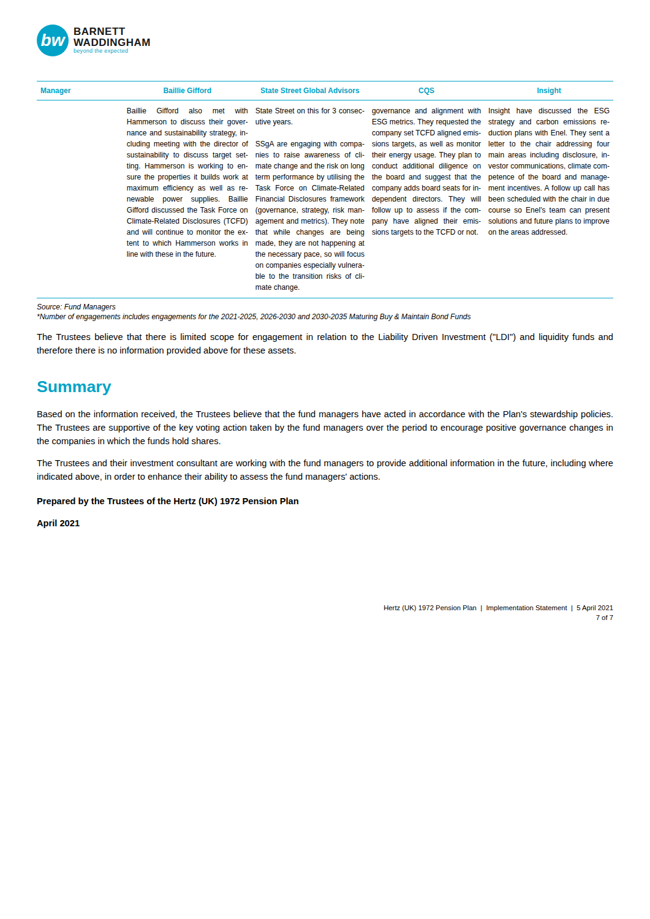bw
BARNETT
WADDINGHAM
beyond the expected
| Manager | Baillie Gifford | State Street Global Advisors | CQS | Insight |
| --- | --- | --- | --- | --- |
| | Baillie Gifford also met with Hammerson to discuss their governance and sustainability strategy, including meeting with the director of sustainability to discuss target setting. Hammerson is working to ensure the properties it builds work at maximum efficiency as well as renewable power supplies. Baillie Gifford discussed the Task Force on Climate-Related Disclosures (TCFD) and will continue to monitor the extent to which Hammerson works in line with these in the future. | State Street on this for 3 consecutive years. SSgA are engaging with companies to raise awareness of climate change and the risk on long term performance by utilising the Task Force on Climate-Related Financial Disclosures framework (governance, strategy, risk management and metrics). They note that while changes are being made, they are not happening at the necessary pace, so will focus on companies especially vulnerable to the transition risks of climate change. | governance and alignment with ESG metrics. They requested the company set TCFD aligned emissions targets, as well as monitor their energy usage. They plan to conduct additional diligence on the board and suggest that the company adds board seats for independent directors. They will follow up to assess if the company have aligned their emissions targets to the TCFD or not. | Insight have discussed the ESG strategy and carbon emissions reduction plans with Enel. They sent a letter to the chair addressing four main areas including disclosure, investor communications, climate competence of the board and management incentives. A follow up call has been scheduled with the chair in due course so Enel's team can present solutions and future plans to improve on the areas addressed. |
Source: Fund Managers
*Number of engagements includes engagements for the 2021-2025, 2026-2030 and 2030-2035 Maturing Buy & Maintain Bond Funds
The Trustees believe that there is limited scope for engagement in relation to the Liability Driven Investment ("LDI") and liquidity funds and therefore there is no information provided above for these assets.
Summary
Based on the information received, the Trustees believe that the fund managers have acted in accordance with the Plan's stewardship policies. The Trustees are supportive of the key voting action taken by the fund managers over the period to encourage positive governance changes in the companies in which the funds hold shares.
The Trustees and their investment consultant are working with the fund managers to provide additional information in the future, including where indicated above, in order to enhance their ability to assess the fund managers' actions.
Prepared by the Trustees of the Hertz (UK) 1972 Pension Plan
April 2021
Hertz (UK) 1972 Pension Plan | Implementation Statement | 5 April 2021
7 of 7